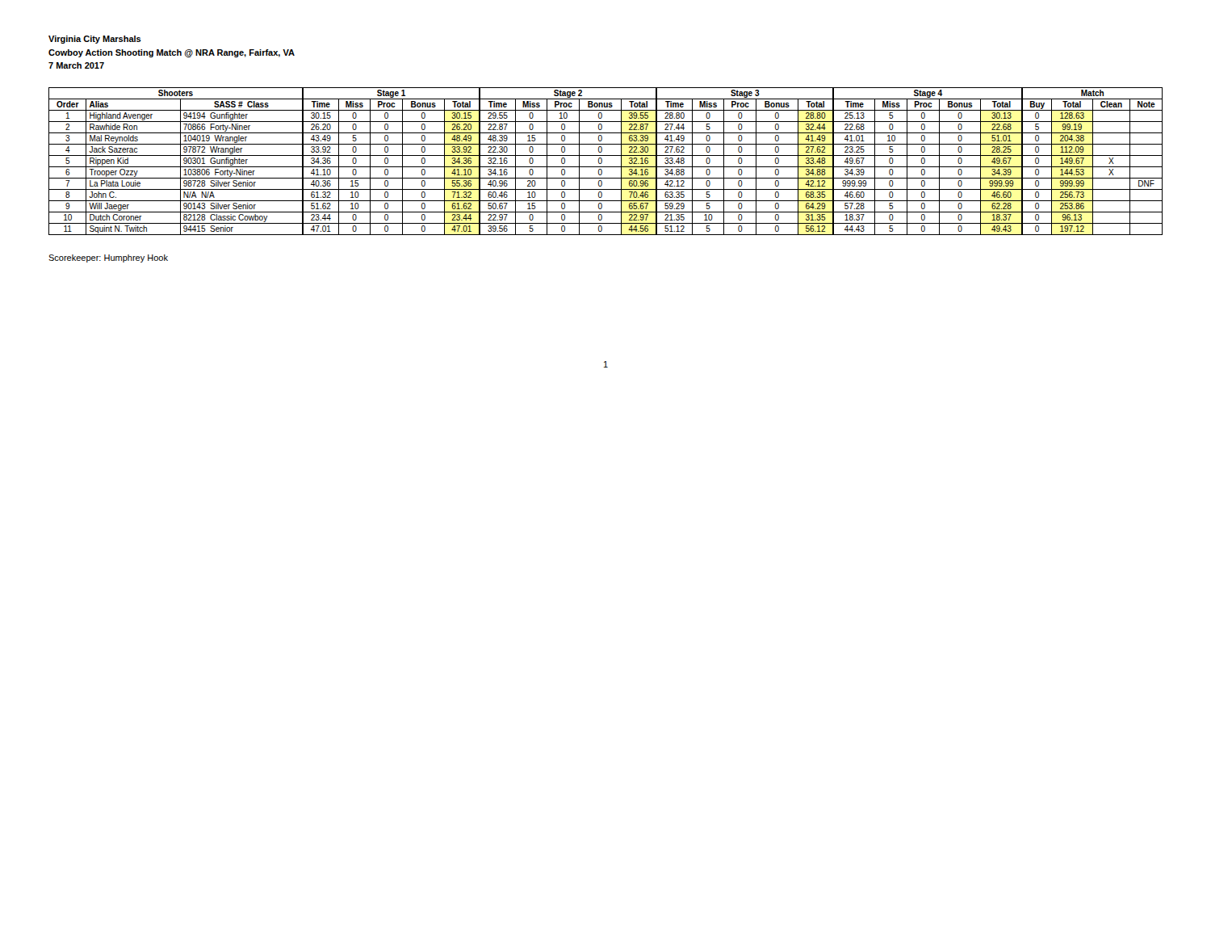Virginia City Marshals
Cowboy Action Shooting Match @ NRA Range, Fairfax, VA
7 March 2017
| Shooters | Stage 1 | Stage 2 | Stage 3 | Stage 4 | Match |
| --- | --- | --- | --- | --- | --- |
| Order | Alias | SASS # Class | Time | Miss | Proc | Bonus | Total | Time | Miss | Proc | Bonus | Total | Time | Miss | Proc | Bonus | Total | Time | Miss | Proc | Bonus | Total | Buy | Total | Clean | Note |
| 1 | Highland Avenger | 94194 Gunfighter | 30.15 | 0 | 0 | 0 | 30.15 | 29.55 | 0 | 10 | 0 | 39.55 | 28.80 | 0 | 0 | 0 | 28.80 | 25.13 | 5 | 0 | 0 | 30.13 | 0 | 128.63 | | |
| 2 | Rawhide Ron | 70866 Forty-Niner | 26.20 | 0 | 0 | 0 | 26.20 | 22.87 | 0 | 0 | 0 | 22.87 | 27.44 | 5 | 0 | 0 | 32.44 | 22.68 | 0 | 0 | 0 | 22.68 | 5 | 99.19 | | |
| 3 | Mal Reynolds | 104019 Wrangler | 43.49 | 5 | 0 | 0 | 48.49 | 48.39 | 15 | 0 | 0 | 63.39 | 41.49 | 0 | 0 | 0 | 41.49 | 41.01 | 10 | 0 | 0 | 51.01 | 0 | 204.38 | | |
| 4 | Jack Sazerac | 97872 Wrangler | 33.92 | 0 | 0 | 0 | 33.92 | 22.30 | 0 | 0 | 0 | 22.30 | 27.62 | 0 | 0 | 0 | 27.62 | 23.25 | 5 | 0 | 0 | 28.25 | 0 | 112.09 | | |
| 5 | Rippen Kid | 90301 Gunfighter | 34.36 | 0 | 0 | 0 | 34.36 | 32.16 | 0 | 0 | 0 | 32.16 | 33.48 | 0 | 0 | 0 | 33.48 | 49.67 | 0 | 0 | 0 | 49.67 | 0 | 149.67 | X | |
| 6 | Trooper Ozzy | 103806 Forty-Niner | 41.10 | 0 | 0 | 0 | 41.10 | 34.16 | 0 | 0 | 0 | 34.16 | 34.88 | 0 | 0 | 0 | 34.88 | 34.39 | 0 | 0 | 0 | 34.39 | 0 | 144.53 | X | |
| 7 | La Plata Louie | 98728 Silver Senior | 40.36 | 15 | 0 | 0 | 55.36 | 40.96 | 20 | 0 | 0 | 60.96 | 42.12 | 0 | 0 | 0 | 42.12 | 999.99 | 0 | 0 | 0 | 999.99 | 0 | 999.99 | | DNF |
| 8 | John C. | N/A N/A | 61.32 | 10 | 0 | 0 | 71.32 | 60.46 | 10 | 0 | 0 | 70.46 | 63.35 | 5 | 0 | 0 | 68.35 | 46.60 | 0 | 0 | 0 | 46.60 | 0 | 256.73 | | |
| 9 | Will Jaeger | 90143 Silver Senior | 51.62 | 10 | 0 | 0 | 61.62 | 50.67 | 15 | 0 | 0 | 65.67 | 59.29 | 5 | 0 | 0 | 64.29 | 57.28 | 5 | 0 | 0 | 62.28 | 0 | 253.86 | | |
| 10 | Dutch Coroner | 82128 Classic Cowboy | 23.44 | 0 | 0 | 0 | 23.44 | 22.97 | 0 | 0 | 0 | 22.97 | 21.35 | 10 | 0 | 0 | 31.35 | 18.37 | 0 | 0 | 0 | 18.37 | 0 | 96.13 | | |
| 11 | Squint N. Twitch | 94415 Senior | 47.01 | 0 | 0 | 0 | 47.01 | 39.56 | 5 | 0 | 0 | 44.56 | 51.12 | 5 | 0 | 0 | 56.12 | 44.43 | 5 | 0 | 0 | 49.43 | 0 | 197.12 | | |
Scorekeeper: Humphrey Hook
1